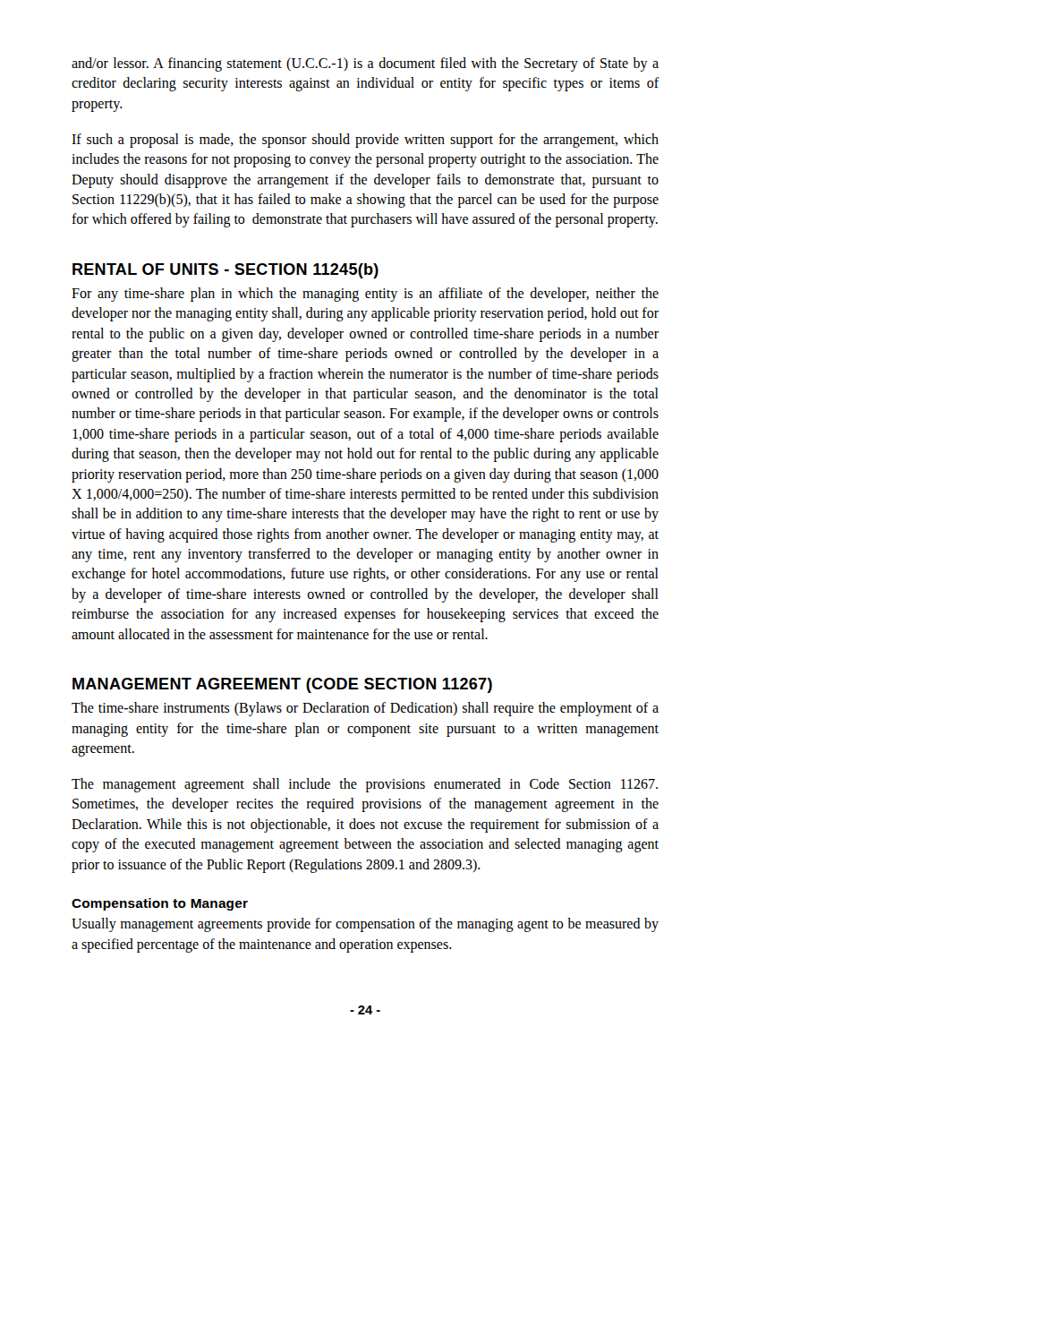and/or lessor. A financing statement (U.C.C.-1) is a document filed with the Secretary of State by a creditor declaring security interests against an individual or entity for specific types or items of property.
If such a proposal is made, the sponsor should provide written support for the arrangement, which includes the reasons for not proposing to convey the personal property outright to the association. The Deputy should disapprove the arrangement if the developer fails to demonstrate that, pursuant to Section 11229(b)(5), that it has failed to make a showing that the parcel can be used for the purpose for which offered by failing to demonstrate that purchasers will have assured of the personal property.
RENTAL OF UNITS - SECTION 11245(b)
For any time-share plan in which the managing entity is an affiliate of the developer, neither the developer nor the managing entity shall, during any applicable priority reservation period, hold out for rental to the public on a given day, developer owned or controlled time-share periods in a number greater than the total number of time-share periods owned or controlled by the developer in a particular season, multiplied by a fraction wherein the numerator is the number of time-share periods owned or controlled by the developer in that particular season, and the denominator is the total number or time-share periods in that particular season. For example, if the developer owns or controls 1,000 time-share periods in a particular season, out of a total of 4,000 time-share periods available during that season, then the developer may not hold out for rental to the public during any applicable priority reservation period, more than 250 time-share periods on a given day during that season (1,000 X 1,000/4,000=250). The number of time-share interests permitted to be rented under this subdivision shall be in addition to any time-share interests that the developer may have the right to rent or use by virtue of having acquired those rights from another owner. The developer or managing entity may, at any time, rent any inventory transferred to the developer or managing entity by another owner in exchange for hotel accommodations, future use rights, or other considerations. For any use or rental by a developer of time-share interests owned or controlled by the developer, the developer shall reimburse the association for any increased expenses for housekeeping services that exceed the amount allocated in the assessment for maintenance for the use or rental.
MANAGEMENT AGREEMENT (CODE SECTION 11267)
The time-share instruments (Bylaws or Declaration of Dedication) shall require the employment of a managing entity for the time-share plan or component site pursuant to a written management agreement.
The management agreement shall include the provisions enumerated in Code Section 11267. Sometimes, the developer recites the required provisions of the management agreement in the Declaration. While this is not objectionable, it does not excuse the requirement for submission of a copy of the executed management agreement between the association and selected managing agent prior to issuance of the Public Report (Regulations 2809.1 and 2809.3).
Compensation to Manager
Usually management agreements provide for compensation of the managing agent to be measured by a specified percentage of the maintenance and operation expenses.
- 24 -